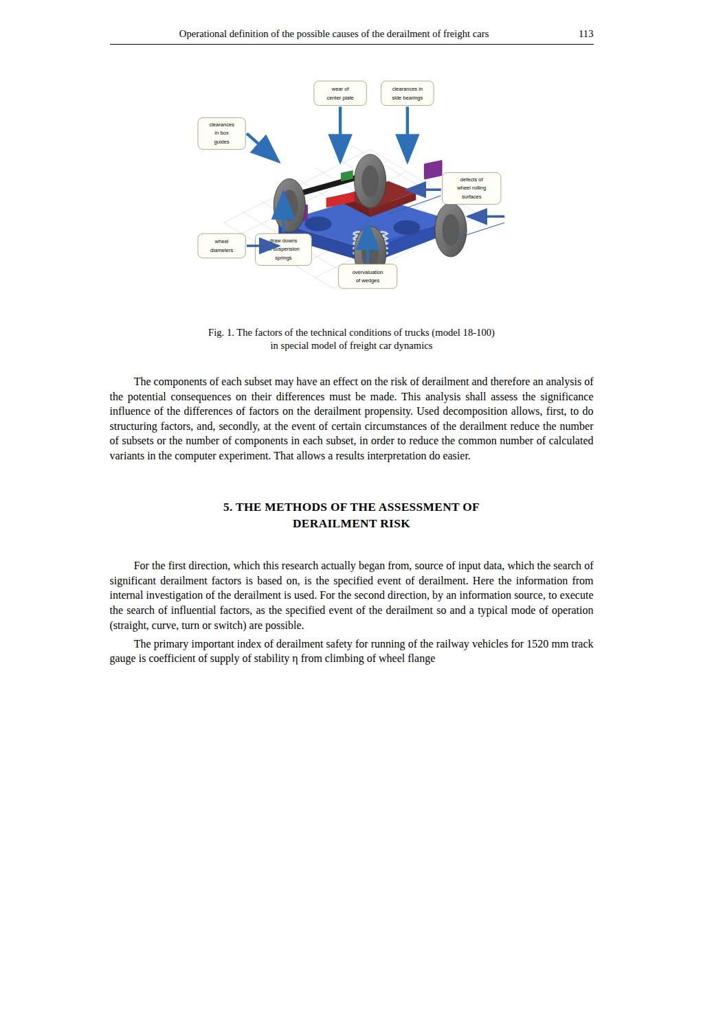Operational definition of the possible causes of the derailment of freight cars 113
wear of center plate clearances in side bearings clearances in box guides defects of wheel rolling surfaces wheel diameters draw downs of suspension springs overvaluation of wedges
Fig. 1. The factors of the technical conditions of trucks (model 18-100)
in special model of freight car dynamics
The components of each subset may have an effect on the risk of derailment and therefore an analysis of the potential consequences on their differences must be made. This analysis shall assess the significance influence of the differences of factors on the derailment propensity. Used decomposition allows, first, to do structuring factors, and, secondly, at the event of certain circumstances of the derailment reduce the number of subsets or the number of components in each subset, in order to reduce the common number of calculated variants in the computer experiment. That allows a results interpretation do easier.
5. The methods of the assessment of
derailment risk
For the first direction, which this research actually began from, source of input data, which the search of significant derailment factors is based on, is the specified event of derailment. Here the information from internal investigation of the derailment is used. For the second direction, by an information source, to execute the search of influential factors, as the specified event of the derailment so and a typical mode of operation (straight, curve, turn or switch) are possible.
The primary important index of derailment safety for running of the railway vehicles for 1520 mm track gauge is coefficient of supply of stability η from climbing of wheel flange